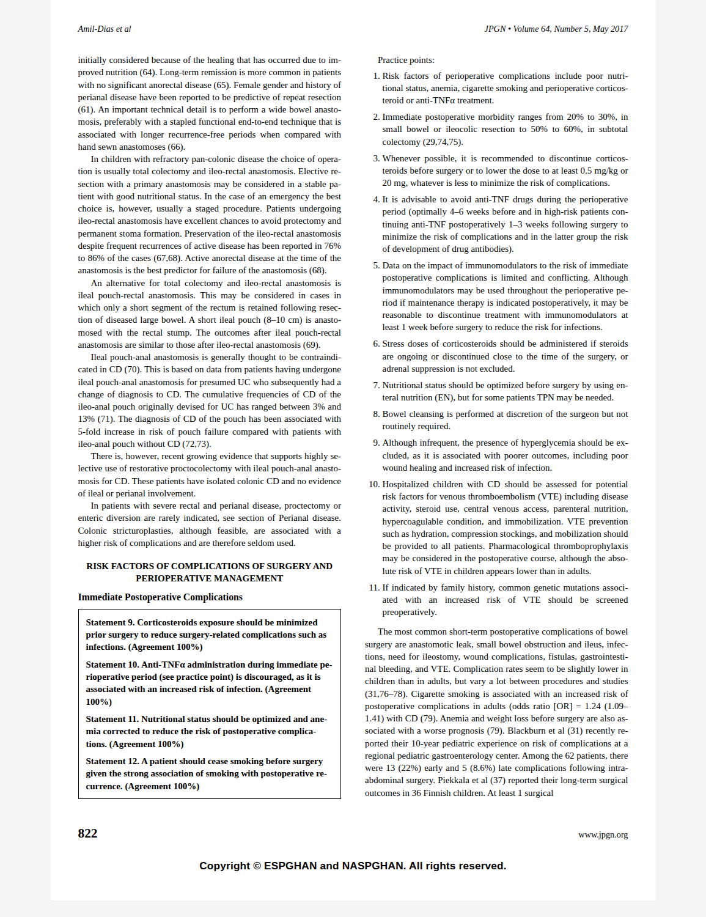Amil-Dias et al JPGN • Volume 64, Number 5, May 2017
initially considered because of the healing that has occurred due to improved nutrition (64). Long-term remission is more common in patients with no significant anorectal disease (65). Female gender and history of perianal disease have been reported to be predictive of repeat resection (61). An important technical detail is to perform a wide bowel anastomosis, preferably with a stapled functional end-to-end technique that is associated with longer recurrence-free periods when compared with hand sewn anastomoses (66).
In children with refractory pan-colonic disease the choice of operation is usually total colectomy and ileo-rectal anastomosis. Elective resection with a primary anastomosis may be considered in a stable patient with good nutritional status. In the case of an emergency the best choice is, however, usually a staged procedure. Patients undergoing ileo-rectal anastomosis have excellent chances to avoid protectomy and permanent stoma formation. Preservation of the ileo-rectal anastomosis despite frequent recurrences of active disease has been reported in 76% to 86% of the cases (67,68). Active anorectal disease at the time of the anastomosis is the best predictor for failure of the anastomosis (68).
An alternative for total colectomy and ileo-rectal anastomosis is ileal pouch-rectal anastomosis. This may be considered in cases in which only a short segment of the rectum is retained following resection of diseased large bowel. A short ileal pouch (8–10 cm) is anastomosed with the rectal stump. The outcomes after ileal pouch-rectal anastomosis are similar to those after ileo-rectal anastomosis (69).
Ileal pouch-anal anastomosis is generally thought to be contraindicated in CD (70). This is based on data from patients having undergone ileal pouch-anal anastomosis for presumed UC who subsequently had a change of diagnosis to CD. The cumulative frequencies of CD of the ileo-anal pouch originally devised for UC has ranged between 3% and 13% (71). The diagnosis of CD of the pouch has been associated with 5-fold increase in risk of pouch failure compared with patients with ileo-anal pouch without CD (72,73).
There is, however, recent growing evidence that supports highly selective use of restorative proctocolectomy with ileal pouch-anal anastomosis for CD. These patients have isolated colonic CD and no evidence of ileal or perianal involvement.
In patients with severe rectal and perianal disease, proctectomy or enteric diversion are rarely indicated, see section of Perianal disease. Colonic stricturoplasties, although feasible, are associated with a higher risk of complications and are therefore seldom used.
Risk Factors of Complications of Surgery and Perioperative Management
Immediate Postoperative Complications
Statement 9. Corticosteroids exposure should be minimized prior surgery to reduce surgery-related complications such as infections. (Agreement 100%)
Statement 10. Anti-TNFα administration during immediate perioperative period (see practice point) is discouraged, as it is associated with an increased risk of infection. (Agreement 100%)
Statement 11. Nutritional status should be optimized and anemia corrected to reduce the risk of postoperative complications. (Agreement 100%)
Statement 12. A patient should cease smoking before surgery given the strong association of smoking with postoperative recurrence. (Agreement 100%)
Practice points:
Risk factors of perioperative complications include poor nutritional status, anemia, cigarette smoking and perioperative corticosteroid or anti-TNFα treatment.
Immediate postoperative morbidity ranges from 20% to 30%, in small bowel or ileocolic resection to 50% to 60%, in subtotal colectomy (29,74,75).
Whenever possible, it is recommended to discontinue corticosteroids before surgery or to lower the dose to at least 0.5 mg/kg or 20 mg, whatever is less to minimize the risk of complications.
It is advisable to avoid anti-TNF drugs during the perioperative period (optimally 4–6 weeks before and in high-risk patients continuing anti-TNF postoperatively 1–3 weeks following surgery to minimize the risk of complications and in the latter group the risk of development of drug antibodies).
Data on the impact of immunomodulators to the risk of immediate postoperative complications is limited and conflicting. Although immunomodulators may be used throughout the perioperative period if maintenance therapy is indicated postoperatively, it may be reasonable to discontinue treatment with immunomodulators at least 1 week before surgery to reduce the risk for infections.
Stress doses of corticosteroids should be administered if steroids are ongoing or discontinued close to the time of the surgery, or adrenal suppression is not excluded.
Nutritional status should be optimized before surgery by using enteral nutrition (EN), but for some patients TPN may be needed.
Bowel cleansing is performed at discretion of the surgeon but not routinely required.
Although infrequent, the presence of hyperglycemia should be excluded, as it is associated with poorer outcomes, including poor wound healing and increased risk of infection.
Hospitalized children with CD should be assessed for potential risk factors for venous thromboembolism (VTE) including disease activity, steroid use, central venous access, parenteral nutrition, hypercoagulable condition, and immobilization. VTE prevention such as hydration, compression stockings, and mobilization should be provided to all patients. Pharmacological thromboprophylaxis may be considered in the postoperative course, although the absolute risk of VTE in children appears lower than in adults.
If indicated by family history, common genetic mutations associated with an increased risk of VTE should be screened preoperatively.
The most common short-term postoperative complications of bowel surgery are anastomotic leak, small bowel obstruction and ileus, infections, need for ileostomy, wound complications, fistulas, gastrointestinal bleeding, and VTE. Complication rates seem to be slightly lower in children than in adults, but vary a lot between procedures and studies (31,76–78). Cigarette smoking is associated with an increased risk of postoperative complications in adults (odds ratio [OR] = 1.24 (1.09–1.41) with CD (79). Anemia and weight loss before surgery are also associated with a worse prognosis (79). Blackburn et al (31) recently reported their 10-year pediatric experience on risk of complications at a regional pediatric gastroenterology center. Among the 62 patients, there were 13 (22%) early and 5 (8.6%) late complications following intra-abdominal surgery. Piekkala et al (37) reported their long-term surgical outcomes in 36 Finnish children. At least 1 surgical
822 www.jpgn.org
Copyright © ESPGHAN and NASPGHAN. All rights reserved.